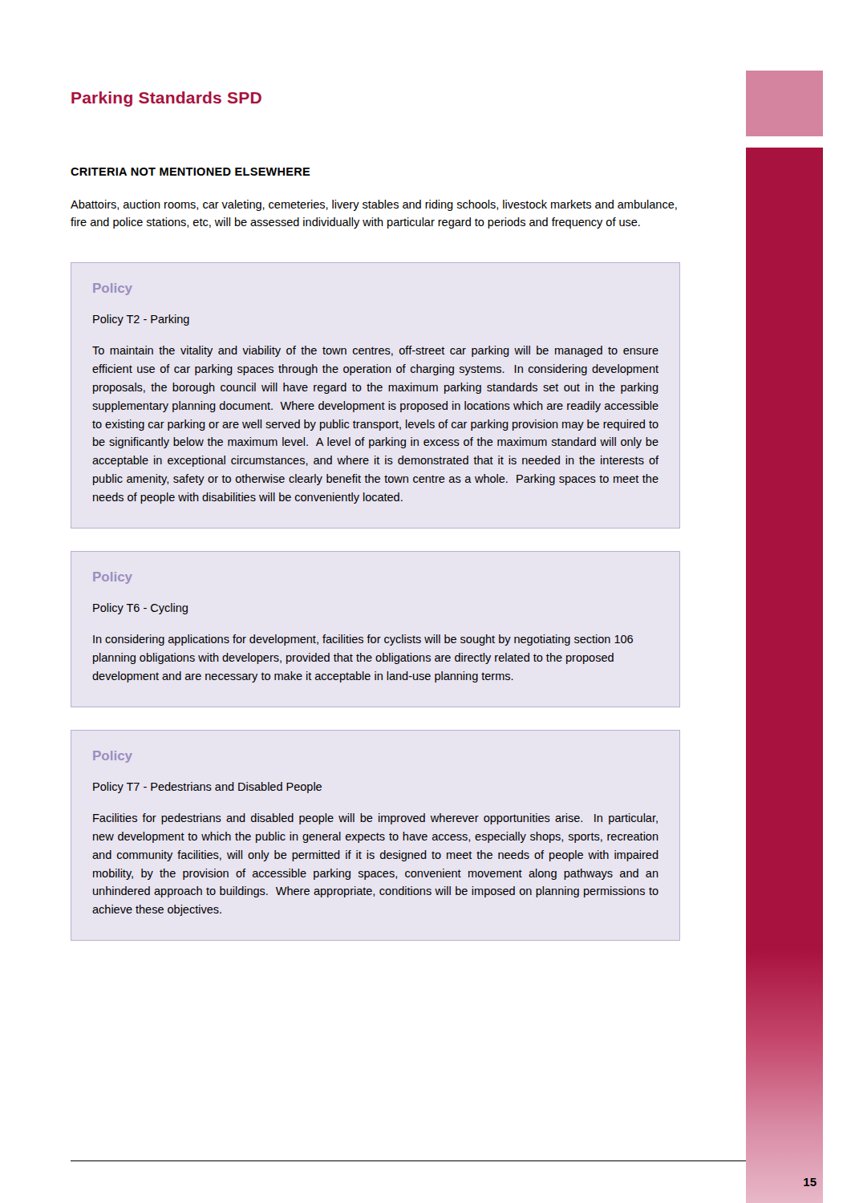Parking Standards SPD
CRITERIA NOT MENTIONED ELSEWHERE
Abattoirs, auction rooms, car valeting, cemeteries, livery stables and riding schools, livestock markets and ambulance, fire and police stations, etc, will be assessed individually with particular regard to periods and frequency of use.
Policy
Policy T2 - Parking
To maintain the vitality and viability of the town centres, off-street car parking will be managed to ensure efficient use of car parking spaces through the operation of charging systems. In considering development proposals, the borough council will have regard to the maximum parking standards set out in the parking supplementary planning document. Where development is proposed in locations which are readily accessible to existing car parking or are well served by public transport, levels of car parking provision may be required to be significantly below the maximum level. A level of parking in excess of the maximum standard will only be acceptable in exceptional circumstances, and where it is demonstrated that it is needed in the interests of public amenity, safety or to otherwise clearly benefit the town centre as a whole. Parking spaces to meet the needs of people with disabilities will be conveniently located.
Policy
Policy T6 - Cycling
In considering applications for development, facilities for cyclists will be sought by negotiating section 106 planning obligations with developers, provided that the obligations are directly related to the proposed development and are necessary to make it acceptable in land-use planning terms.
Policy
Policy T7 - Pedestrians and Disabled People
Facilities for pedestrians and disabled people will be improved wherever opportunities arise. In particular, new development to which the public in general expects to have access, especially shops, sports, recreation and community facilities, will only be permitted if it is designed to meet the needs of people with impaired mobility, by the provision of accessible parking spaces, convenient movement along pathways and an unhindered approach to buildings. Where appropriate, conditions will be imposed on planning permissions to achieve these objectives.
15